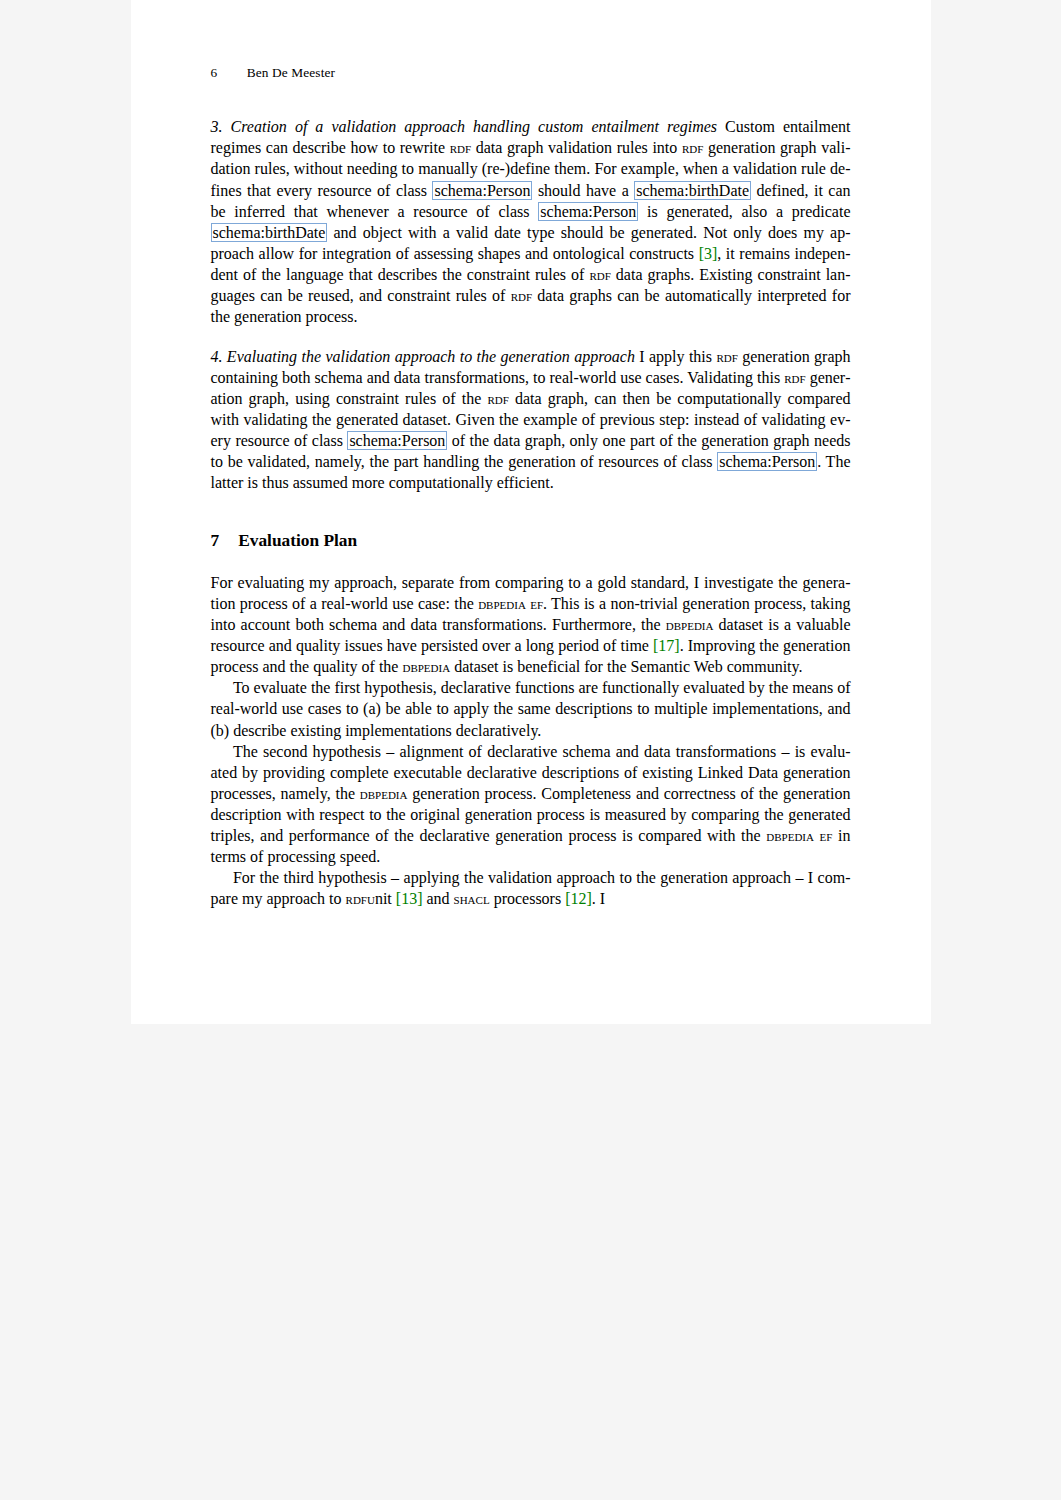6 Ben De Meester
3. Creation of a validation approach handling custom entailment regimes Custom entailment regimes can describe how to rewrite rdf data graph validation rules into rdf generation graph validation rules, without needing to manually (re-)define them. For example, when a validation rule defines that every resource of class schema:Person should have a schema:birthDate defined, it can be inferred that whenever a resource of class schema:Person is generated, also a predicate schema:birthDate and object with a valid date type should be generated. Not only does my approach allow for integration of assessing shapes and ontological constructs [3], it remains independent of the language that describes the constraint rules of rdf data graphs. Existing constraint languages can be reused, and constraint rules of rdf data graphs can be automatically interpreted for the generation process.
4. Evaluating the validation approach to the generation approach I apply this rdf generation graph containing both schema and data transformations, to real-world use cases. Validating this rdf generation graph, using constraint rules of the rdf data graph, can then be computationally compared with validating the generated dataset. Given the example of previous step: instead of validating every resource of class schema:Person of the data graph, only one part of the generation graph needs to be validated, namely, the part handling the generation of resources of class schema:Person. The latter is thus assumed more computationally efficient.
7 Evaluation Plan
For evaluating my approach, separate from comparing to a gold standard, I investigate the generation process of a real-world use case: the dbpedia ef. This is a non-trivial generation process, taking into account both schema and data transformations. Furthermore, the dbpedia dataset is a valuable resource and quality issues have persisted over a long period of time [17]. Improving the generation process and the quality of the dbpedia dataset is beneficial for the Semantic Web community.
To evaluate the first hypothesis, declarative functions are functionally evaluated by the means of real-world use cases to (a) be able to apply the same descriptions to multiple implementations, and (b) describe existing implementations declaratively.
The second hypothesis – alignment of declarative schema and data transformations – is evaluated by providing complete executable declarative descriptions of existing Linked Data generation processes, namely, the dbpedia generation process. Completeness and correctness of the generation description with respect to the original generation process is measured by comparing the generated triples, and performance of the declarative generation process is compared with the dbpedia ef in terms of processing speed.
For the third hypothesis – applying the validation approach to the generation approach – I compare my approach to rdfunit [13] and shacl processors [12]. I